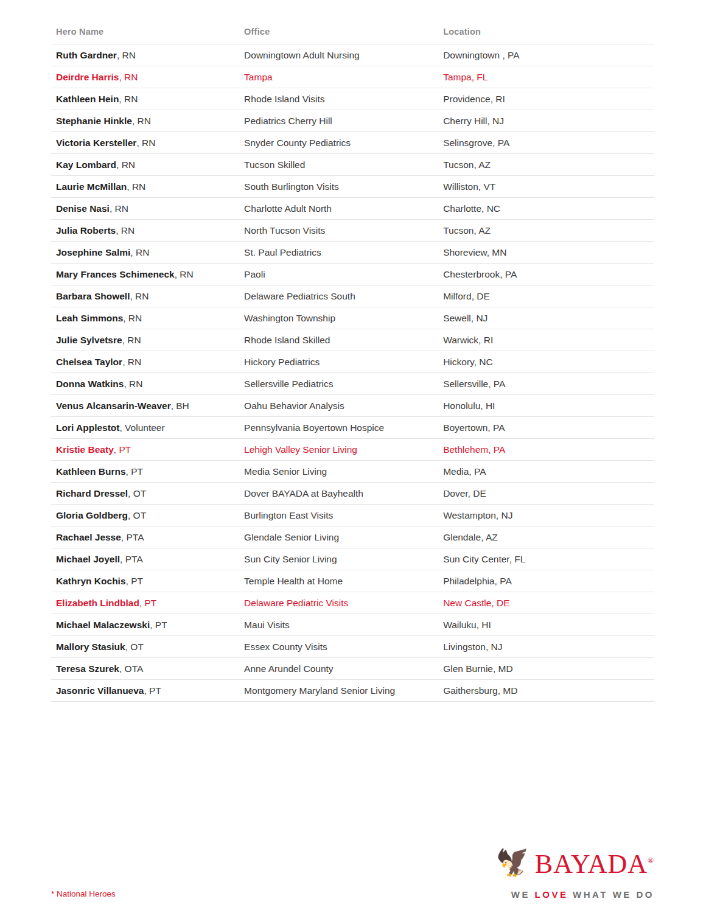| Hero Name | Office | Location |
| --- | --- | --- |
| Ruth Gardner , RN | Downingtown Adult Nursing | Downingtown , PA |
| Deirdre Harris , RN | Tampa | Tampa, FL |
| Kathleen Hein , RN | Rhode Island Visits | Providence, RI |
| Stephanie Hinkle , RN | Pediatrics Cherry Hill | Cherry Hill, NJ |
| Victoria Kersteller , RN | Snyder County Pediatrics | Selinsgrove, PA |
| Kay Lombard , RN | Tucson Skilled | Tucson, AZ |
| Laurie McMillan , RN | South Burlington Visits | Williston, VT |
| Denise Nasi , RN | Charlotte Adult North | Charlotte, NC |
| Julia Roberts , RN | North Tucson Visits | Tucson, AZ |
| Josephine Salmi , RN | St. Paul Pediatrics | Shoreview, MN |
| Mary Frances Schimeneck , RN | Paoli | Chesterbrook, PA |
| Barbara Showell , RN | Delaware Pediatrics South | Milford, DE |
| Leah Simmons , RN | Washington Township | Sewell, NJ |
| Julie Sylvetsre , RN | Rhode Island Skilled | Warwick, RI |
| Chelsea Taylor , RN | Hickory Pediatrics | Hickory, NC |
| Donna Watkins , RN | Sellersville Pediatrics | Sellersville, PA |
| Venus Alcansarin-Weaver , BH | Oahu Behavior Analysis | Honolulu, HI |
| Lori Applestot , Volunteer | Pennsylvania Boyertown Hospice | Boyertown, PA |
| Kristie Beaty , PT | Lehigh Valley Senior Living | Bethlehem, PA |
| Kathleen Burns , PT | Media Senior Living | Media, PA |
| Richard Dressel , OT | Dover BAYADA at Bayhealth | Dover, DE |
| Gloria Goldberg , OT | Burlington East Visits | Westampton, NJ |
| Rachael Jesse , PTA | Glendale Senior Living | Glendale, AZ |
| Michael Joyell , PTA | Sun City Senior Living | Sun City Center, FL |
| Kathryn Kochis , PT | Temple Health at Home | Philadelphia, PA |
| Elizabeth Lindblad , PT | Delaware Pediatric Visits | New Castle, DE |
| Michael Malaczewski , PT | Maui Visits | Wailuku, HI |
| Mallory Stasiuk , OT | Essex County Visits | Livingston, NJ |
| Teresa Szurek , OTA | Anne Arundel County | Glen Burnie, MD |
| Jasonric Villanueva , PT | Montgomery Maryland Senior Living | Gaithersburg, MD |
* National Heroes
🦅 BAYADA®
WE LOVE WHAT WE DO